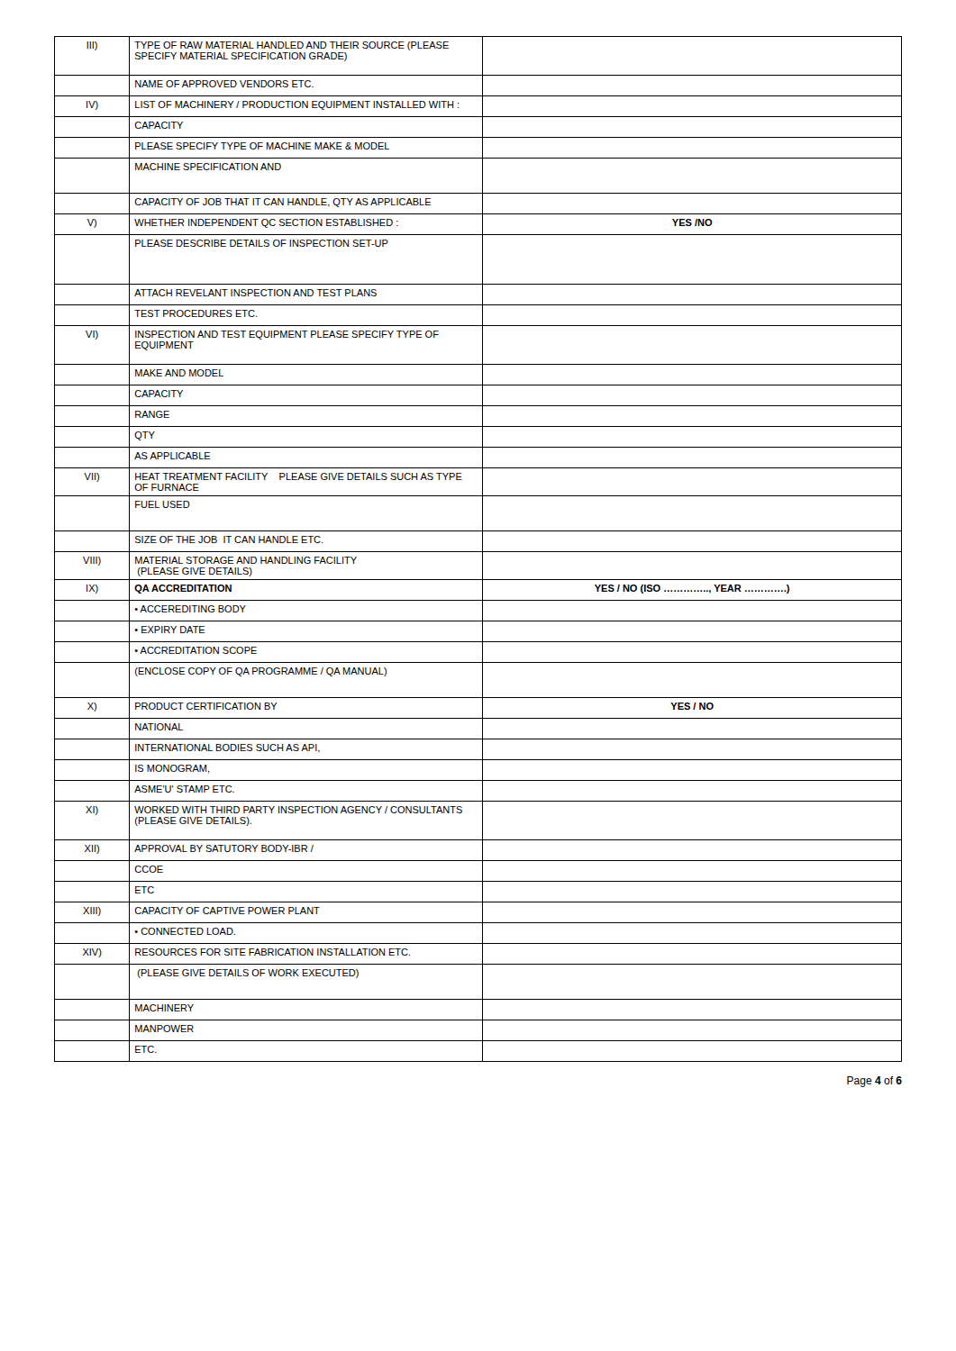| III) | TYPE OF RAW MATERIAL HANDLED AND THEIR SOURCE (PLEASE SPECIFY MATERIAL SPECIFICATION GRADE) | |
| | NAME OF APPROVED VENDORS ETC. | |
| IV) | LIST OF MACHINERY / PRODUCTION EQUIPMENT INSTALLED WITH : | |
| | CAPACITY | |
| | PLEASE SPECIFY TYPE OF MACHINE MAKE & MODEL | |
| | MACHINE SPECIFICATION AND | |
| | CAPACITY OF JOB THAT IT CAN HANDLE, QTY AS APPLICABLE | |
| V) | WHETHER INDEPENDENT QC SECTION ESTABLISHED : | YES /NO |
| | PLEASE DESCRIBE DETAILS OF INSPECTION SET-UP | |
| | ATTACH REVELANT INSPECTION AND TEST PLANS | |
| | TEST PROCEDURES ETC. | |
| VI) | INSPECTION AND TEST EQUIPMENT PLEASE SPECIFY TYPE OF EQUIPMENT | |
| | MAKE AND MODEL | |
| | CAPACITY | |
| | RANGE | |
| | QTY | |
| | AS APPLICABLE | |
| VII) | HEAT TREATMENT FACILITY PLEASE GIVE DETAILS SUCH AS TYPE OF FURNACE | |
| | FUEL USED | |
| | SIZE OF THE JOB IT CAN HANDLE ETC. | |
| VIII) | MATERIAL STORAGE AND HANDLING FACILITY (PLEASE GIVE DETAILS) | |
| IX) | QA ACCREDITATION | YES / NO (ISO ………….., YEAR ………….) |
| | • ACCEREDITING BODY | |
| | • EXPIRY DATE | |
| | • ACCREDITATION SCOPE | |
| | (ENCLOSE COPY OF QA PROGRAMME / QA MANUAL) | |
| X) | PRODUCT CERTIFICATION BY | YES / NO |
| | NATIONAL | |
| | INTERNATIONAL BODIES SUCH AS API, | |
| | IS MONOGRAM, | |
| | ASME'U' STAMP ETC. | |
| XI) | WORKED WITH THIRD PARTY INSPECTION AGENCY / CONSULTANTS (PLEASE GIVE DETAILS). | |
| XII) | APPROVAL BY SATUTORY BODY-IBR / | |
| | CCOE | |
| | ETC | |
| XIII) | CAPACITY OF CAPTIVE POWER PLANT | |
| | • CONNECTED LOAD. | |
| XIV) | RESOURCES FOR SITE FABRICATION INSTALLATION ETC. | |
| | (PLEASE GIVE DETAILS OF WORK EXECUTED) | |
| | MACHINERY | |
| | MANPOWER | |
| | ETC. | |
Page 4 of 6